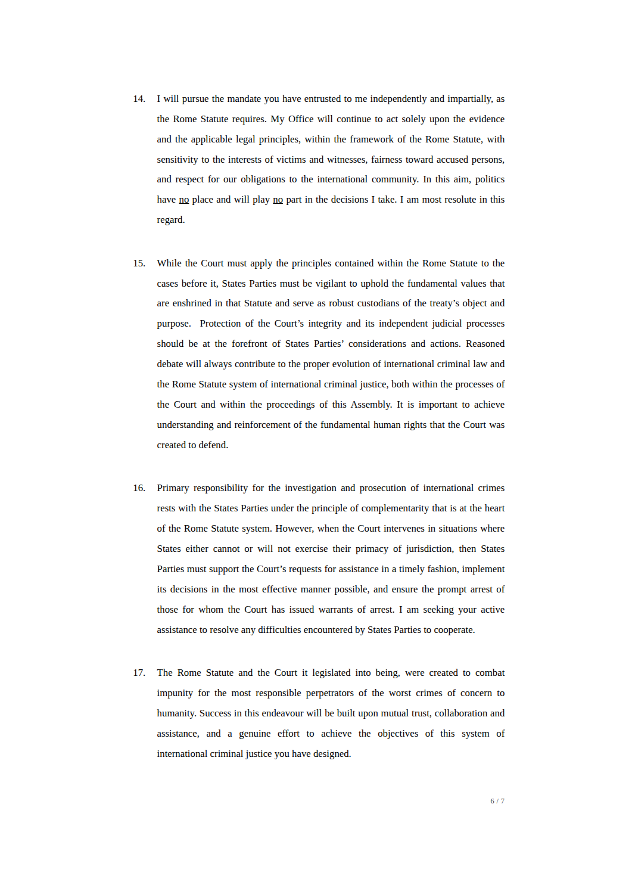I will pursue the mandate you have entrusted to me independently and impartially, as the Rome Statute requires. My Office will continue to act solely upon the evidence and the applicable legal principles, within the framework of the Rome Statute, with sensitivity to the interests of victims and witnesses, fairness toward accused persons, and respect for our obligations to the international community. In this aim, politics have no place and will play no part in the decisions I take. I am most resolute in this regard.
While the Court must apply the principles contained within the Rome Statute to the cases before it, States Parties must be vigilant to uphold the fundamental values that are enshrined in that Statute and serve as robust custodians of the treaty’s object and purpose. Protection of the Court’s integrity and its independent judicial processes should be at the forefront of States Parties’ considerations and actions. Reasoned debate will always contribute to the proper evolution of international criminal law and the Rome Statute system of international criminal justice, both within the processes of the Court and within the proceedings of this Assembly. It is important to achieve understanding and reinforcement of the fundamental human rights that the Court was created to defend.
Primary responsibility for the investigation and prosecution of international crimes rests with the States Parties under the principle of complementarity that is at the heart of the Rome Statute system. However, when the Court intervenes in situations where States either cannot or will not exercise their primacy of jurisdiction, then States Parties must support the Court’s requests for assistance in a timely fashion, implement its decisions in the most effective manner possible, and ensure the prompt arrest of those for whom the Court has issued warrants of arrest. I am seeking your active assistance to resolve any difficulties encountered by States Parties to cooperate.
The Rome Statute and the Court it legislated into being, were created to combat impunity for the most responsible perpetrators of the worst crimes of concern to humanity. Success in this endeavour will be built upon mutual trust, collaboration and assistance, and a genuine effort to achieve the objectives of this system of international criminal justice you have designed.
6 / 7